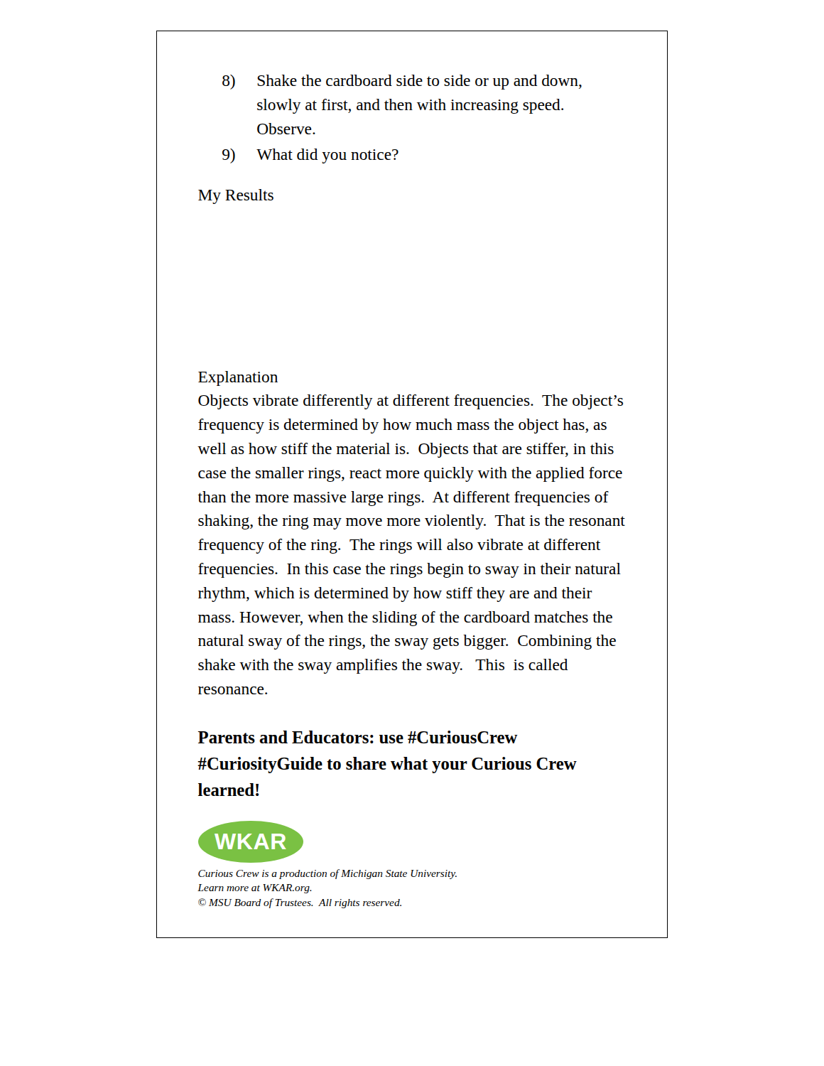8) Shake the cardboard side to side or up and down, slowly at first, and then with increasing speed. Observe.
9) What did you notice?
My Results
Explanation
Objects vibrate differently at different frequencies. The object’s frequency is determined by how much mass the object has, as well as how stiff the material is. Objects that are stiffer, in this case the smaller rings, react more quickly with the applied force than the more massive large rings. At different frequencies of shaking, the ring may move more violently. That is the resonant frequency of the ring. The rings will also vibrate at different frequencies. In this case the rings begin to sway in their natural rhythm, which is determined by how stiff they are and their mass. However, when the sliding of the cardboard matches the natural sway of the rings, the sway gets bigger. Combining the shake with the sway amplifies the sway. This is called resonance.
Parents and Educators: use #CuriousCrew
#CuriosityGuide to share what your Curious Crew learned!
WKAR
Curious Crew is a production of Michigan State University.
Learn more at WKAR.org.
© MSU Board of Trustees. All rights reserved.